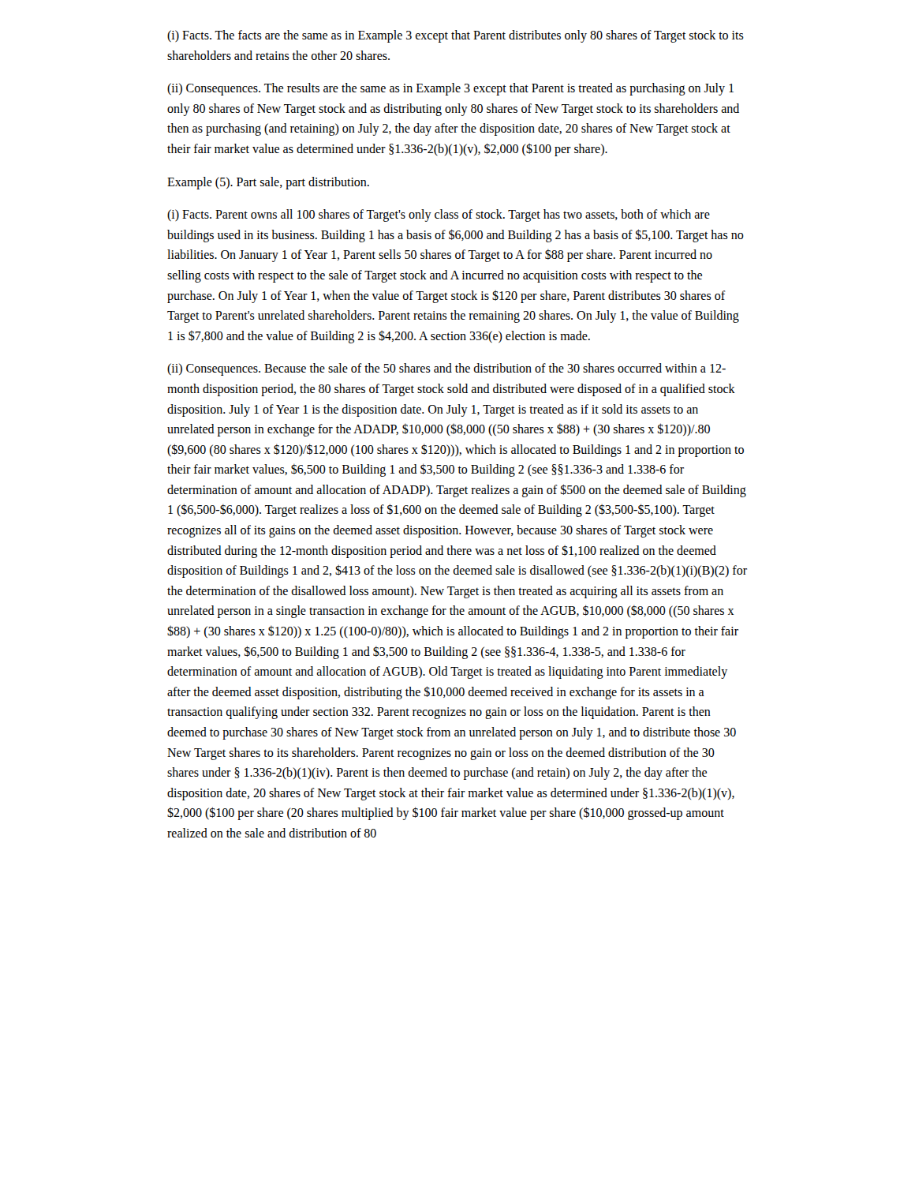(i) Facts. The facts are the same as in Example 3 except that Parent distributes only 80 shares of Target stock to its shareholders and retains the other 20 shares.
(ii) Consequences. The results are the same as in Example 3 except that Parent is treated as purchasing on July 1 only 80 shares of New Target stock and as distributing only 80 shares of New Target stock to its shareholders and then as purchasing (and retaining) on July 2, the day after the disposition date, 20 shares of New Target stock at their fair market value as determined under §1.336-2(b)(1)(v), $2,000 ($100 per share).
Example (5). Part sale, part distribution.
(i) Facts. Parent owns all 100 shares of Target's only class of stock. Target has two assets, both of which are buildings used in its business. Building 1 has a basis of $6,000 and Building 2 has a basis of $5,100. Target has no liabilities. On January 1 of Year 1, Parent sells 50 shares of Target to A for $88 per share. Parent incurred no selling costs with respect to the sale of Target stock and A incurred no acquisition costs with respect to the purchase. On July 1 of Year 1, when the value of Target stock is $120 per share, Parent distributes 30 shares of Target to Parent's unrelated shareholders. Parent retains the remaining 20 shares. On July 1, the value of Building 1 is $7,800 and the value of Building 2 is $4,200. A section 336(e) election is made.
(ii) Consequences. Because the sale of the 50 shares and the distribution of the 30 shares occurred within a 12-month disposition period, the 80 shares of Target stock sold and distributed were disposed of in a qualified stock disposition. July 1 of Year 1 is the disposition date. On July 1, Target is treated as if it sold its assets to an unrelated person in exchange for the ADADP, $10,000 ($8,000 ((50 shares x $88) + (30 shares x $120))/.80 ($9,600 (80 shares x $120)/$12,000 (100 shares x $120))), which is allocated to Buildings 1 and 2 in proportion to their fair market values, $6,500 to Building 1 and $3,500 to Building 2 (see §§1.336-3 and 1.338-6 for determination of amount and allocation of ADADP). Target realizes a gain of $500 on the deemed sale of Building 1 ($6,500-$6,000). Target realizes a loss of $1,600 on the deemed sale of Building 2 ($3,500-$5,100). Target recognizes all of its gains on the deemed asset disposition. However, because 30 shares of Target stock were distributed during the 12-month disposition period and there was a net loss of $1,100 realized on the deemed disposition of Buildings 1 and 2, $413 of the loss on the deemed sale is disallowed (see §1.336-2(b)(1)(i)(B)(2) for the determination of the disallowed loss amount). New Target is then treated as acquiring all its assets from an unrelated person in a single transaction in exchange for the amount of the AGUB, $10,000 ($8,000 ((50 shares x $88) + (30 shares x $120)) x 1.25 ((100-0)/80)), which is allocated to Buildings 1 and 2 in proportion to their fair market values, $6,500 to Building 1 and $3,500 to Building 2 (see §§1.336-4, 1.338-5, and 1.338-6 for determination of amount and allocation of AGUB). Old Target is treated as liquidating into Parent immediately after the deemed asset disposition, distributing the $10,000 deemed received in exchange for its assets in a transaction qualifying under section 332. Parent recognizes no gain or loss on the liquidation. Parent is then deemed to purchase 30 shares of New Target stock from an unrelated person on July 1, and to distribute those 30 New Target shares to its shareholders. Parent recognizes no gain or loss on the deemed distribution of the 30 shares under § 1.336-2(b)(1)(iv). Parent is then deemed to purchase (and retain) on July 2, the day after the disposition date, 20 shares of New Target stock at their fair market value as determined under §1.336-2(b)(1)(v), $2,000 ($100 per share (20 shares multiplied by $100 fair market value per share ($10,000 grossed-up amount realized on the sale and distribution of 80